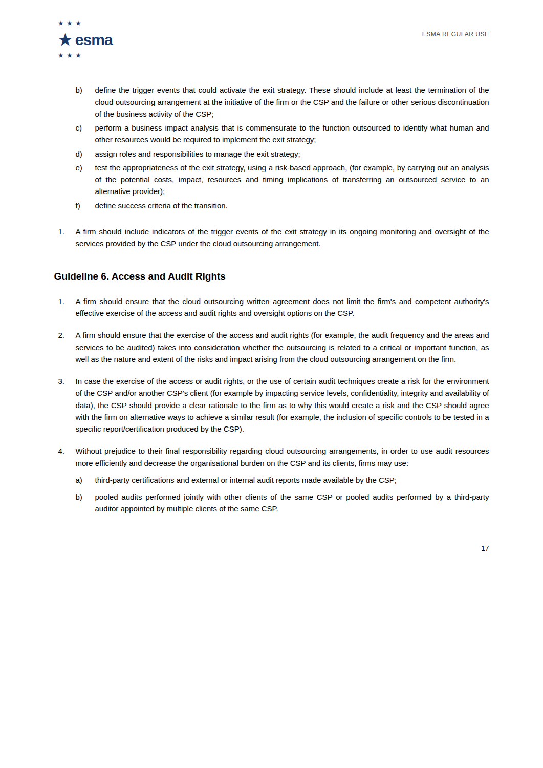★ ★ ★ ★ esma ★ ★ ★
ESMA REGULAR USE
b) define the trigger events that could activate the exit strategy. These should include at least the termination of the cloud outsourcing arrangement at the initiative of the firm or the CSP and the failure or other serious discontinuation of the business activity of the CSP;
c) perform a business impact analysis that is commensurate to the function outsourced to identify what human and other resources would be required to implement the exit strategy;
d) assign roles and responsibilities to manage the exit strategy;
e) test the appropriateness of the exit strategy, using a risk-based approach, (for example, by carrying out an analysis of the potential costs, impact, resources and timing implications of transferring an outsourced service to an alternative provider);
f) define success criteria of the transition.
A firm should include indicators of the trigger events of the exit strategy in its ongoing monitoring and oversight of the services provided by the CSP under the cloud outsourcing arrangement.
Guideline 6. Access and Audit Rights
A firm should ensure that the cloud outsourcing written agreement does not limit the firm's and competent authority's effective exercise of the access and audit rights and oversight options on the CSP.
A firm should ensure that the exercise of the access and audit rights (for example, the audit frequency and the areas and services to be audited) takes into consideration whether the outsourcing is related to a critical or important function, as well as the nature and extent of the risks and impact arising from the cloud outsourcing arrangement on the firm.
In case the exercise of the access or audit rights, or the use of certain audit techniques create a risk for the environment of the CSP and/or another CSP's client (for example by impacting service levels, confidentiality, integrity and availability of data), the CSP should provide a clear rationale to the firm as to why this would create a risk and the CSP should agree with the firm on alternative ways to achieve a similar result (for example, the inclusion of specific controls to be tested in a specific report/certification produced by the CSP).
Without prejudice to their final responsibility regarding cloud outsourcing arrangements, in order to use audit resources more efficiently and decrease the organisational burden on the CSP and its clients, firms may use:
a) third-party certifications and external or internal audit reports made available by the CSP;
b) pooled audits performed jointly with other clients of the same CSP or pooled audits performed by a third-party auditor appointed by multiple clients of the same CSP.
17